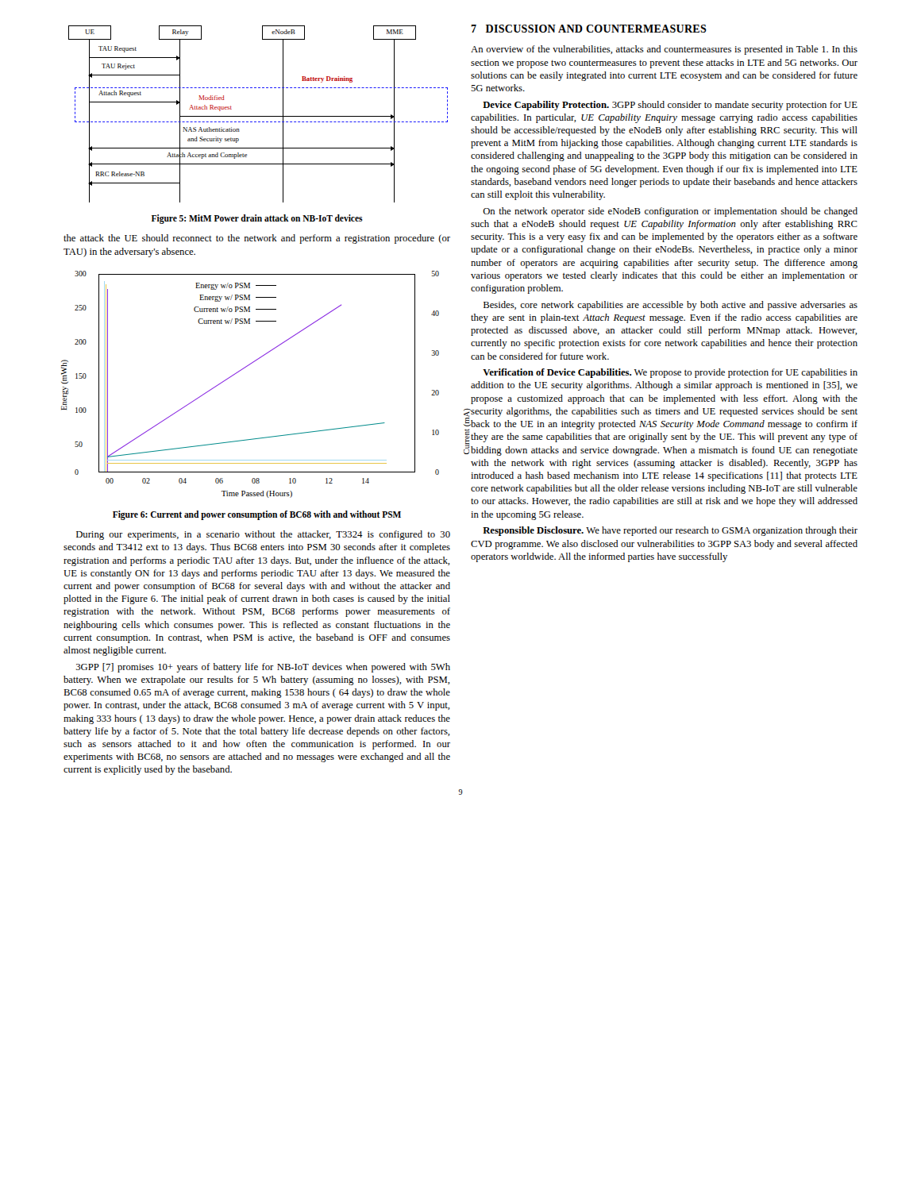UE
Relay
eNodeB
MME
TAU Request
TAU Reject
Battery Draining
Attach Request
Modified
Attach Request
NAS Authentication
and Security setup
Attach Accept and Complete
RRC Release-NB
Figure 5: MitM Power drain attack on NB-IoT devices
the attack the UE should reconnect to the network and perform a registration procedure (or TAU) in the adversary's absence.
Energy (mWh)
Current (mA)
300
250
200
150
100
50
0
50
40
30
20
10
0
00
02
04
06
08
10
12
14
Time Passed (Hours)
Energy w/o PSM
Energy w/ PSM
Current w/o PSM
Current w/ PSM
Figure 6: Current and power consumption of BC68 with and without PSM
During our experiments, in a scenario without the attacker, T3324 is configured to 30 seconds and T3412 ext to 13 days. Thus BC68 enters into PSM 30 seconds after it completes registration and performs a periodic TAU after 13 days. But, under the influence of the attack, UE is constantly ON for 13 days and performs periodic TAU after 13 days. We measured the current and power consumption of BC68 for several days with and without the attacker and plotted in the Figure 6. The initial peak of current drawn in both cases is caused by the initial registration with the network. Without PSM, BC68 performs power measurements of neighbouring cells which consumes power. This is reflected as constant fluctuations in the current consumption. In contrast, when PSM is active, the baseband is OFF and consumes almost negligible current.
3GPP [7] promises 10+ years of battery life for NB-IoT devices when powered with 5Wh battery. When we extrapolate our results for 5 Wh battery (assuming no losses), with PSM, BC68 consumed 0.65 mA of average current, making 1538 hours ( 64 days) to draw the whole power. In contrast, under the attack, BC68 consumed 3 mA of average current with 5 V input, making 333 hours ( 13 days) to draw the whole power. Hence, a power drain attack reduces the battery life by a factor of 5. Note that the total battery life decrease depends on other factors, such as sensors attached to it and how often the communication is performed. In our experiments with BC68, no sensors are attached and no messages were exchanged and all the current is explicitly used by the baseband.
7 DISCUSSION AND COUNTERMEASURES
An overview of the vulnerabilities, attacks and countermeasures is presented in Table 1. In this section we propose two countermeasures to prevent these attacks in LTE and 5G networks. Our solutions can be easily integrated into current LTE ecosystem and can be considered for future 5G networks.
Device Capability Protection. 3GPP should consider to mandate security protection for UE capabilities. In particular, UE Capability Enquiry message carrying radio access capabilities should be accessible/requested by the eNodeB only after establishing RRC security. This will prevent a MitM from hijacking those capabilities. Although changing current LTE standards is considered challenging and unappealing to the 3GPP body this mitigation can be considered in the ongoing second phase of 5G development. Even though if our fix is implemented into LTE standards, baseband vendors need longer periods to update their basebands and hence attackers can still exploit this vulnerability.
On the network operator side eNodeB configuration or implementation should be changed such that a eNodeB should request UE Capability Information only after establishing RRC security. This is a very easy fix and can be implemented by the operators either as a software update or a configurational change on their eNodeBs. Nevertheless, in practice only a minor number of operators are acquiring capabilities after security setup. The difference among various operators we tested clearly indicates that this could be either an implementation or configuration problem.
Besides, core network capabilities are accessible by both active and passive adversaries as they are sent in plain-text Attach Request message. Even if the radio access capabilities are protected as discussed above, an attacker could still perform MNmap attack. However, currently no specific protection exists for core network capabilities and hence their protection can be considered for future work.
Verification of Device Capabilities. We propose to provide protection for UE capabilities in addition to the UE security algorithms. Although a similar approach is mentioned in [35], we propose a customized approach that can be implemented with less effort. Along with the security algorithms, the capabilities such as timers and UE requested services should be sent back to the UE in an integrity protected NAS Security Mode Command message to confirm if they are the same capabilities that are originally sent by the UE. This will prevent any type of bidding down attacks and service downgrade. When a mismatch is found UE can renegotiate with the network with right services (assuming attacker is disabled). Recently, 3GPP has introduced a hash based mechanism into LTE release 14 specifications [11] that protects LTE core network capabilities but all the older release versions including NB-IoT are still vulnerable to our attacks. However, the radio capabilities are still at risk and we hope they will addressed in the upcoming 5G release.
Responsible Disclosure. We have reported our research to GSMA organization through their CVD programme. We also disclosed our vulnerabilities to 3GPP SA3 body and several affected operators worldwide. All the informed parties have successfully
9